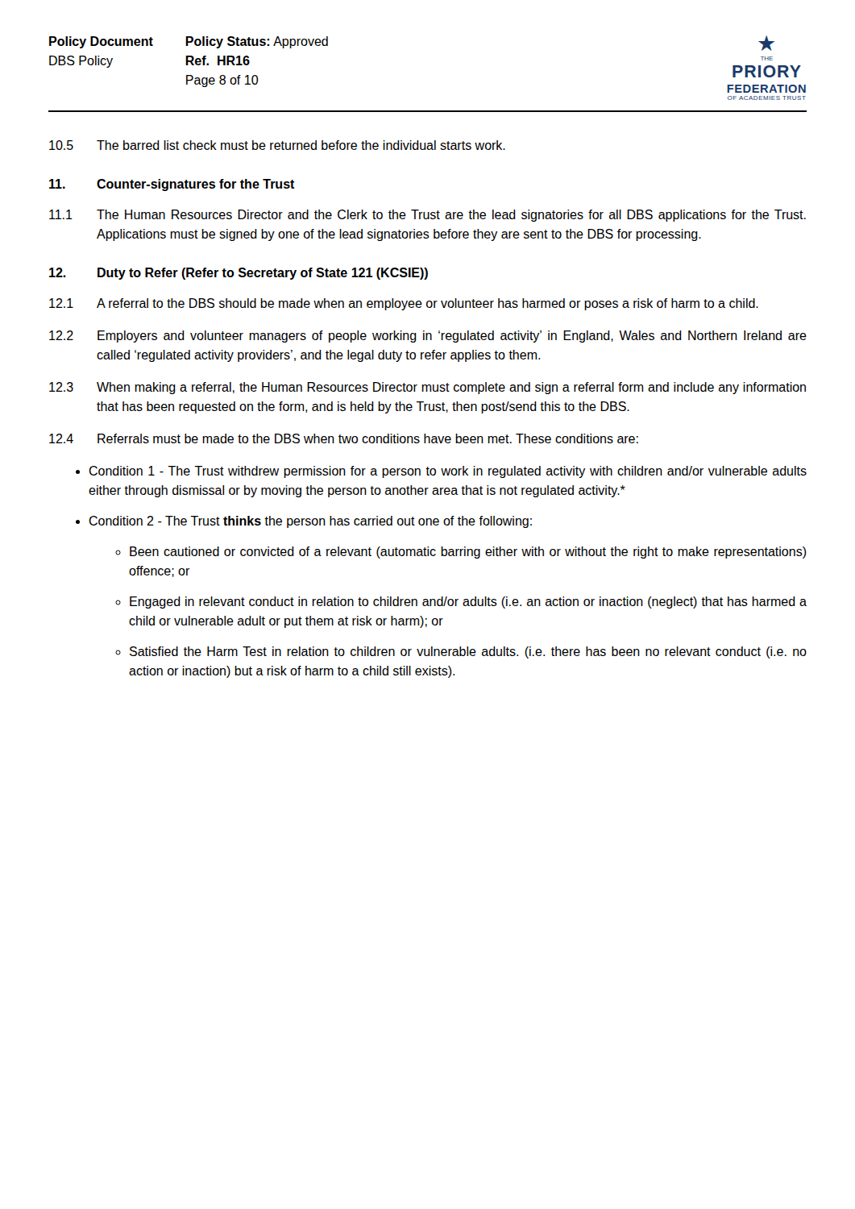Policy Document
DBS Policy
Policy Status: Approved
Ref. HR16
Page 8 of 10
★
THE
PRIORY
FEDERATION
OF ACADEMIES TRUST
10.5
The barred list check must be returned before the individual starts work.
11.
Counter-signatures for the Trust
11.1
The Human Resources Director and the Clerk to the Trust are the lead signatories for all DBS applications for the Trust. Applications must be signed by one of the lead signatories before they are sent to the DBS for processing.
12.
Duty to Refer (Refer to Secretary of State 121 (KCSIE))
12.1
A referral to the DBS should be made when an employee or volunteer has harmed or poses a risk of harm to a child.
12.2
Employers and volunteer managers of people working in ‘regulated activity’ in England, Wales and Northern Ireland are called ‘regulated activity providers’, and the legal duty to refer applies to them.
12.3
When making a referral, the Human Resources Director must complete and sign a referral form and include any information that has been requested on the form, and is held by the Trust, then post/send this to the DBS.
12.4
Referrals must be made to the DBS when two conditions have been met. These conditions are:
Condition 1 - The Trust withdrew permission for a person to work in regulated activity with children and/or vulnerable adults either through dismissal or by moving the person to another area that is not regulated activity.*
Condition 2 - The Trust thinks the person has carried out one of the following:
Been cautioned or convicted of a relevant (automatic barring either with or without the right to make representations) offence; or
Engaged in relevant conduct in relation to children and/or adults (i.e. an action or inaction (neglect) that has harmed a child or vulnerable adult or put them at risk or harm); or
Satisfied the Harm Test in relation to children or vulnerable adults. (i.e. there has been no relevant conduct (i.e. no action or inaction) but a risk of harm to a child still exists).